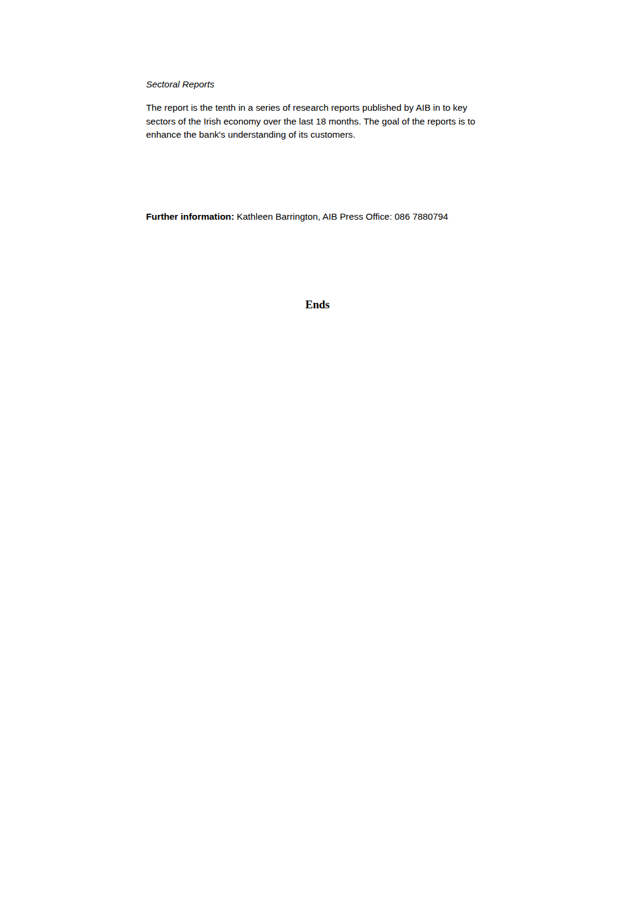Sectoral Reports
The report is the tenth in a series of research reports published by AIB in to key sectors of the Irish economy over the last 18 months. The goal of the reports is to enhance the bank's understanding of its customers.
Further information: Kathleen Barrington, AIB Press Office: 086 7880794
Ends